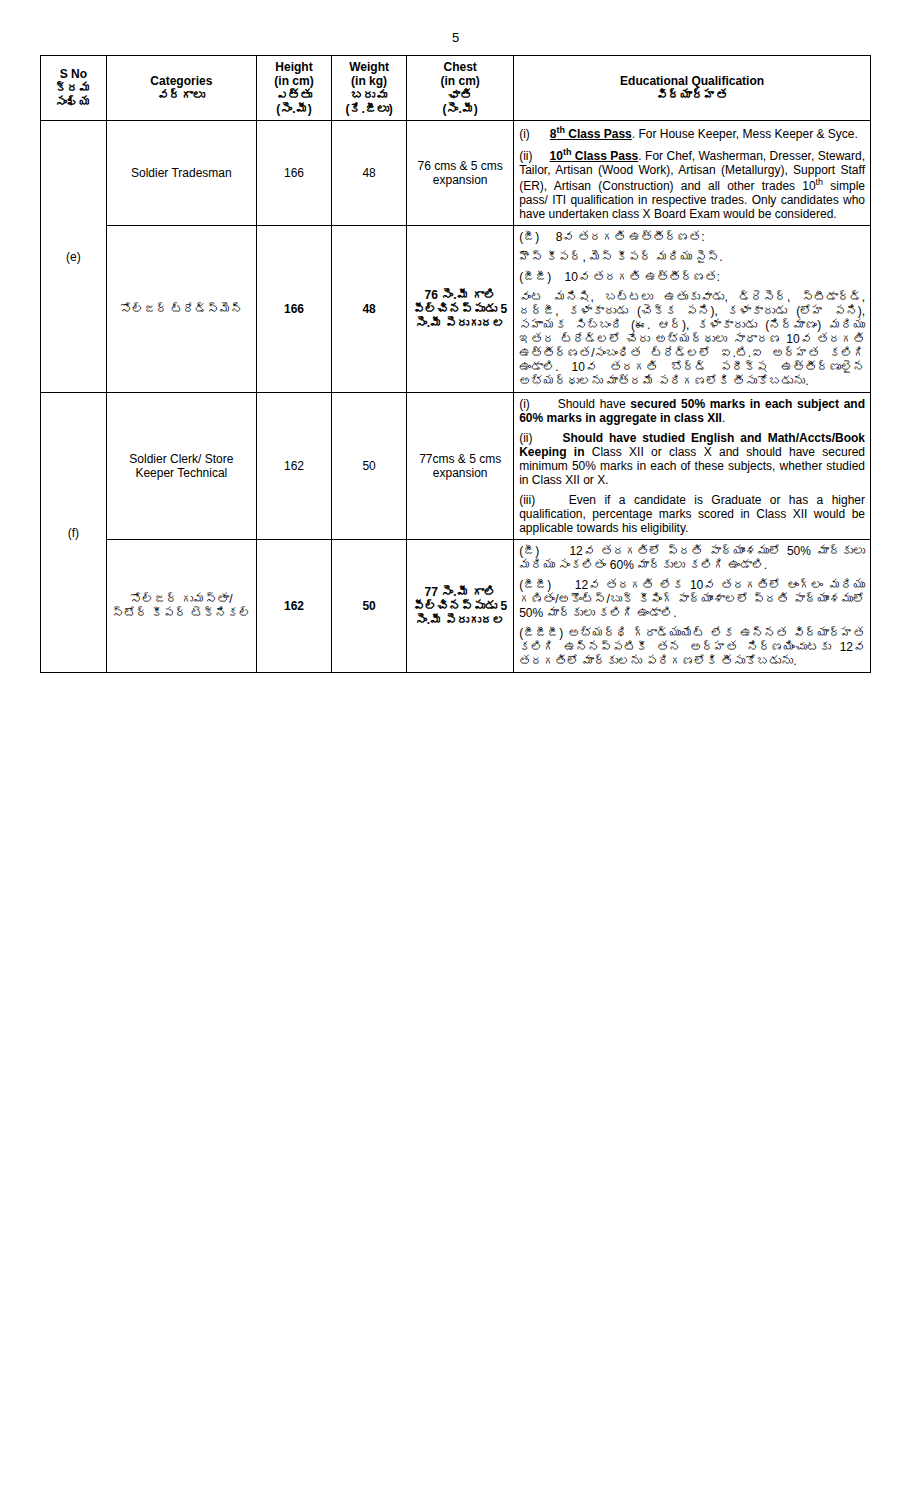5
| S No క్రమ సంఖ్య | Categories వర్గాలు | Height (in cm) ఎత్తు (సెం.మీ) | Weight (in kg) బరువు (కే.జీలు) | Chest (in cm) ఛాతి (సెం.మీ) | Educational Qualification విద్యార్హత |
| --- | --- | --- | --- | --- | --- |
| (e) | Soldier Tradesman | 166 | 48 | 76 cms & 5 cms expansion | (i) 8 th Class Pass . For House Keeper, Mess Keeper & Syce. (ii) 10 th Class Pass . For Chef, Washerman, Dresser, Steward, Tailor, Artisan (Wood Work), Artisan (Metallurgy), Support Staff (ER), Artisan (Construction) and all other trades 10 th simple pass/ ITI qualification in respective trades. Only candidates who have undertaken class X Board Exam would be considered. |
| సోల్జర్ ట్రేడ్స్‌మెన్ | 166 | 48 | 76 సెం.మీ గాలి పీల్చినప్పుడు 5 సెం.మీ పెరుగుదల | (జీ) 8వ తరగతి ఉత్తీర్ణత: హౌస్ కీపర్, మెస్ కీపర్ మరియు సైస్. (జీజీ) 10వ తరగతి ఉత్తీర్ణత: వంట మనిషి, బట్టలు ఉతుకువాడు, డ్రెసెర్, స్టీడార్డ్, దర్జీ, కళాకారుడు (చెక్క పని), కళాకారుడు (లోహ పని), సహాయక సిబ్బంది (ఈ. ఆర్), కళాకారుడు (నిర్మాణం) మరియు ఇతర ట్రేడ్లలో చేరు అభ్యర్థులు సాధారణ 10వ తరగతి ఉత్తీర్ణత/సంబంధిత ట్రేడ్లలో ఐ.టి.ఐ అర్హత కలిగి ఉండాలి. 10వ తరగతి బోర్డ్ పరీక్ష ఉత్తీర్ణులైన అభ్యర్థులను మాత్రమే పరిగణలోకి తీసుకోబడును. |
| (f) | Soldier Clerk/ Store Keeper Technical | 162 | 50 | 77cms & 5 cms expansion | (i) Should have secured 50% marks in each subject and 60% marks in aggregate in class XII . (ii) Should have studied English and Math/Accts/Book Keeping in Class XII or class X and should have secured minimum 50% marks in each of these subjects, whether studied in Class XII or X. (iii) Even if a candidate is Graduate or has a higher qualification, percentage marks scored in Class XII would be applicable towards his eligibility. |
| సోల్జర్ గుమస్తా/ స్టోర్ కీపర్ టెక్నికల్ | 162 | 50 | 77 సెం.మీ గాలి పీల్చినప్పుడు 5 సెం.మీ పెరుగుదల | (జీ) 12వ తరగతిలో ప్రతి పాఠ్యాంశములో 50% మార్కులు మరియు సంకలితం 60% మార్కులు కలిగి ఉండాలి. (జీజీ) 12వ తరగతి లేక 10వ తరగతిలో ఆంగ్లం మరియు గణితం/అకౌంట్స్/బుక్ కీపింగ్ పాఠ్యాంశాలలో ప్రతి పాఠ్యాంశములో 50% మార్కులు కలిగి ఉండాలి. (జీజీజీ) అభ్యర్థి గ్రాడ్యుయేట్ లేక ఉన్నత విద్యార్హత కలిగి ఉన్నప్పటికీ తన అర్హత నిర్ణయించుటకు 12వ తరగతిలో మార్కులను పరిగణలోకి తీసుకోబడును. |